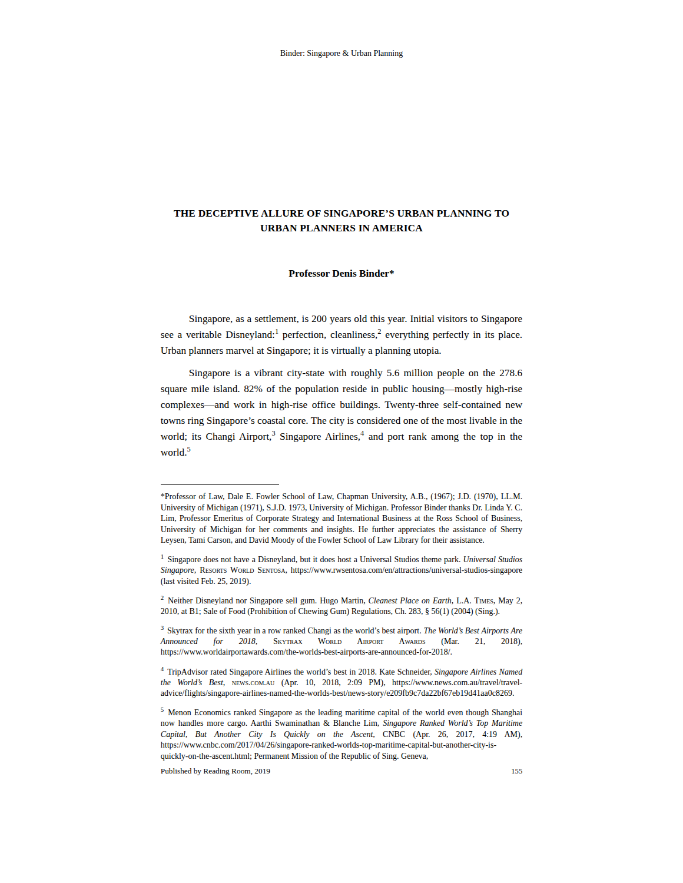Binder: Singapore & Urban Planning
The Deceptive Allure of Singapore’s Urban Planning to Urban Planners in America
Professor Denis Binder*
Singapore, as a settlement, is 200 years old this year. Initial visitors to Singapore see a veritable Disneyland:1 perfection, cleanliness,2 everything perfectly in its place. Urban planners marvel at Singapore; it is virtually a planning utopia.
Singapore is a vibrant city-state with roughly 5.6 million people on the 278.6 square mile island. 82% of the population reside in public housing—mostly high-rise complexes—and work in high-rise office buildings. Twenty-three self-contained new towns ring Singapore’s coastal core. The city is considered one of the most livable in the world; its Changi Airport,3 Singapore Airlines,4 and port rank among the top in the world.5
*Professor of Law, Dale E. Fowler School of Law, Chapman University, A.B., (1967); J.D. (1970), LL.M. University of Michigan (1971), S.J.D. 1973, University of Michigan. Professor Binder thanks Dr. Linda Y. C. Lim, Professor Emeritus of Corporate Strategy and International Business at the Ross School of Business, University of Michigan for her comments and insights. He further appreciates the assistance of Sherry Leysen, Tami Carson, and David Moody of the Fowler School of Law Library for their assistance.
1 Singapore does not have a Disneyland, but it does host a Universal Studios theme park. Universal Studios Singapore, Resorts World Sentosa, https://www.rwsentosa.com/en/attractions/universal-studios-singapore (last visited Feb. 25, 2019).
2 Neither Disneyland nor Singapore sell gum. Hugo Martin, Cleanest Place on Earth, L.A. Times, May 2, 2010, at B1; Sale of Food (Prohibition of Chewing Gum) Regulations, Ch. 283, § 56(1) (2004) (Sing.).
3 Skytrax for the sixth year in a row ranked Changi as the world’s best airport. The World’s Best Airports Are Announced for 2018, Skytrax World Airport Awards (Mar. 21, 2018), https://www.worldairportawards.com/the-worlds-best-airports-are-announced-for-2018/.
4 TripAdvisor rated Singapore Airlines the world’s best in 2018. Kate Schneider, Singapore Airlines Named the World’s Best, news.com.au (Apr. 10, 2018, 2:09 PM), https://www.news.com.au/travel/travel-advice/flights/singapore-airlines-named-the-worlds-best/news-story/e209fb9c7da22bf67eb19d41aa0c8269.
5 Menon Economics ranked Singapore as the leading maritime capital of the world even though Shanghai now handles more cargo. Aarthi Swaminathan & Blanche Lim, Singapore Ranked World’s Top Maritime Capital, But Another City Is Quickly on the Ascent, CNBC (Apr. 26, 2017, 4:19 AM), https://www.cnbc.com/2017/04/26/singapore-ranked-worlds-top-maritime-capital-but-another-city-is-quickly-on-the-ascent.html; Permanent Mission of the Republic of Sing. Geneva,
Published by Reading Room, 2019 155